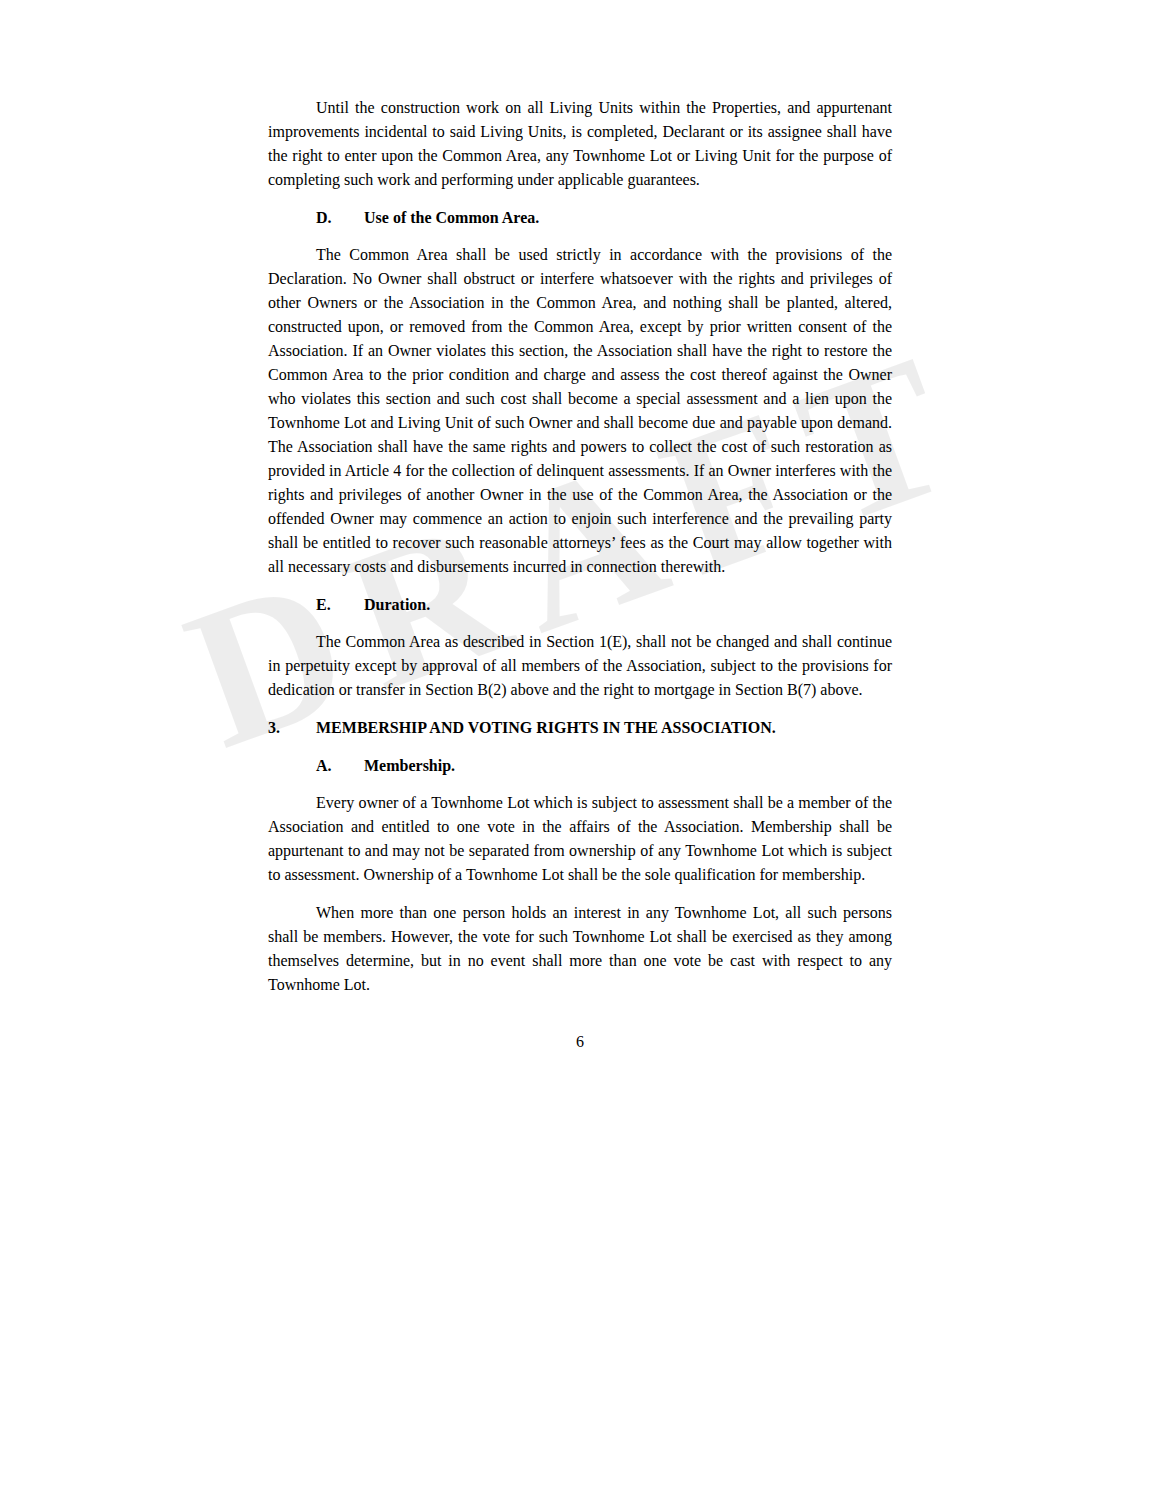DRAFT
Until the construction work on all Living Units within the Properties, and appurtenant improvements incidental to said Living Units, is completed, Declarant or its assignee shall have the right to enter upon the Common Area, any Townhome Lot or Living Unit for the purpose of completing such work and performing under applicable guarantees.
D. Use of the Common Area.
The Common Area shall be used strictly in accordance with the provisions of the Declaration. No Owner shall obstruct or interfere whatsoever with the rights and privileges of other Owners or the Association in the Common Area, and nothing shall be planted, altered, constructed upon, or removed from the Common Area, except by prior written consent of the Association. If an Owner violates this section, the Association shall have the right to restore the Common Area to the prior condition and charge and assess the cost thereof against the Owner who violates this section and such cost shall become a special assessment and a lien upon the Townhome Lot and Living Unit of such Owner and shall become due and payable upon demand. The Association shall have the same rights and powers to collect the cost of such restoration as provided in Article 4 for the collection of delinquent assessments. If an Owner interferes with the rights and privileges of another Owner in the use of the Common Area, the Association or the offended Owner may commence an action to enjoin such interference and the prevailing party shall be entitled to recover such reasonable attorneys’ fees as the Court may allow together with all necessary costs and disbursements incurred in connection therewith.
E. Duration.
The Common Area as described in Section 1(E), shall not be changed and shall continue in perpetuity except by approval of all members of the Association, subject to the provisions for dedication or transfer in Section B(2) above and the right to mortgage in Section B(7) above.
3. MEMBERSHIP AND VOTING RIGHTS IN THE ASSOCIATION.
A. Membership.
Every owner of a Townhome Lot which is subject to assessment shall be a member of the Association and entitled to one vote in the affairs of the Association. Membership shall be appurtenant to and may not be separated from ownership of any Townhome Lot which is subject to assessment. Ownership of a Townhome Lot shall be the sole qualification for membership.
When more than one person holds an interest in any Townhome Lot, all such persons shall be members. However, the vote for such Townhome Lot shall be exercised as they among themselves determine, but in no event shall more than one vote be cast with respect to any Townhome Lot.
6